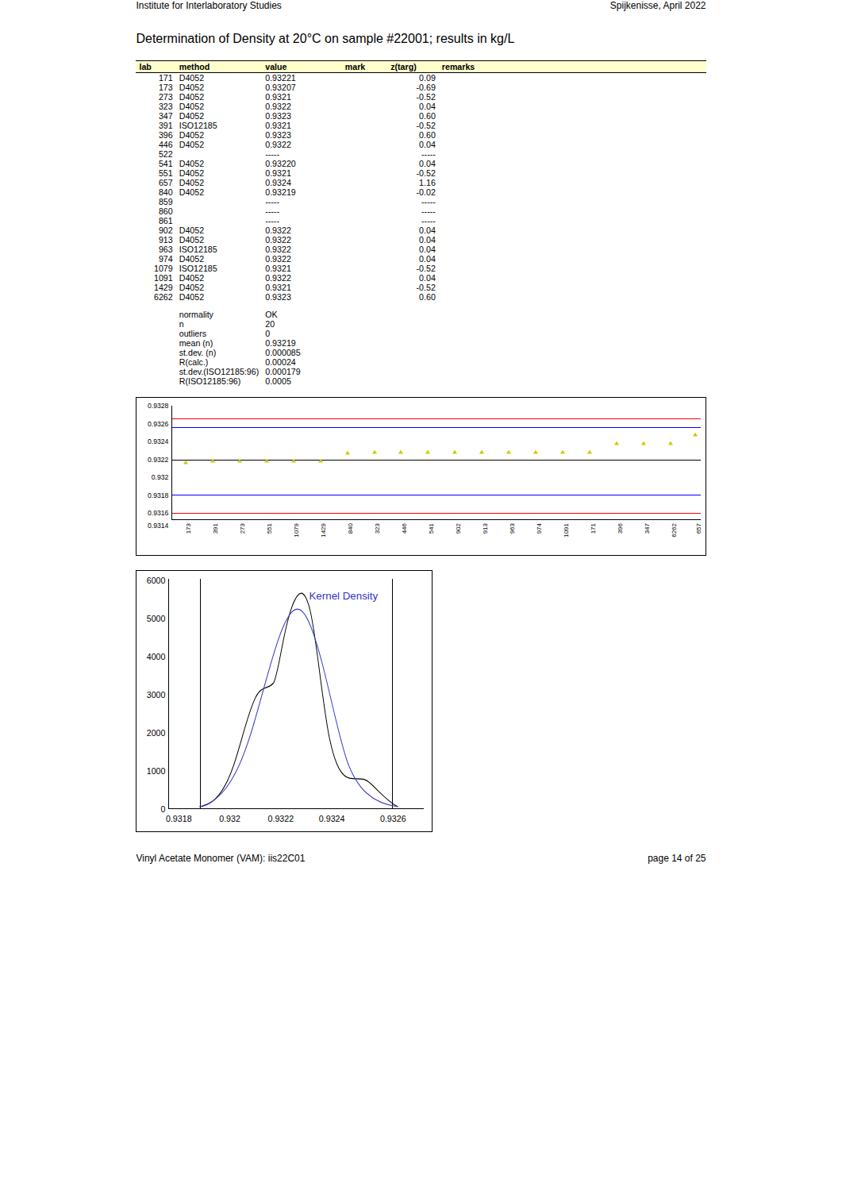Institute for Interlaboratory Studies
Spijkenisse, April 2022
Determination of Density at 20°C on sample #22001; results in kg/L
| lab | method | value | mark | z(targ) | remarks |
| --- | --- | --- | --- | --- | --- |
| 171 | D4052 | 0.93221 | | 0.09 | |
| 173 | D4052 | 0.93207 | | -0.69 | |
| 273 | D4052 | 0.9321 | | -0.52 | |
| 323 | D4052 | 0.9322 | | 0.04 | |
| 347 | D4052 | 0.9323 | | 0.60 | |
| 391 | ISO12185 | 0.9321 | | -0.52 | |
| 396 | D4052 | 0.9323 | | 0.60 | |
| 446 | D4052 | 0.9322 | | 0.04 | |
| 522 | | ----- | | ----- | |
| 541 | D4052 | 0.93220 | | 0.04 | |
| 551 | D4052 | 0.9321 | | -0.52 | |
| 657 | D4052 | 0.9324 | | 1.16 | |
| 840 | D4052 | 0.93219 | | -0.02 | |
| 859 | | ----- | | ----- | |
| 860 | | ----- | | ----- | |
| 861 | | ----- | | ----- | |
| 902 | D4052 | 0.9322 | | 0.04 | |
| 913 | D4052 | 0.9322 | | 0.04 | |
| 963 | ISO12185 | 0.9322 | | 0.04 | |
| 974 | D4052 | 0.9322 | | 0.04 | |
| 1079 | ISO12185 | 0.9321 | | -0.52 | |
| 1091 | D4052 | 0.9322 | | 0.04 | |
| 1429 | D4052 | 0.9321 | | -0.52 | |
| 6262 | D4052 | 0.9323 | | 0.60 | |
| | normality | OK | | | |
| | n | 20 | | | |
| | outliers | 0 | | | |
| | mean (n) | 0.93219 | | | |
| | st.dev. (n) | 0.000085 | | | |
| | R(calc.) | 0.00024 | | | |
| | st.dev.(ISO12185:96) | 0.000179 | | | |
| | R(ISO12185:96) | 0.0005 | | | |
0.9328
0.9326
0.9324
0.9322
0.932
0.9318
0.9316
0.9314
173 391 273 551 1079 1429 840 323 446 541 902 913 963 974 1091 171 396 347 6262 657
6000
5000
4000
3000
2000
1000
0
Kernel Density
0.9318 0.932 0.9322 0.9324 0.9326
Vinyl Acetate Monomer (VAM): iis22C01
page 14 of 25